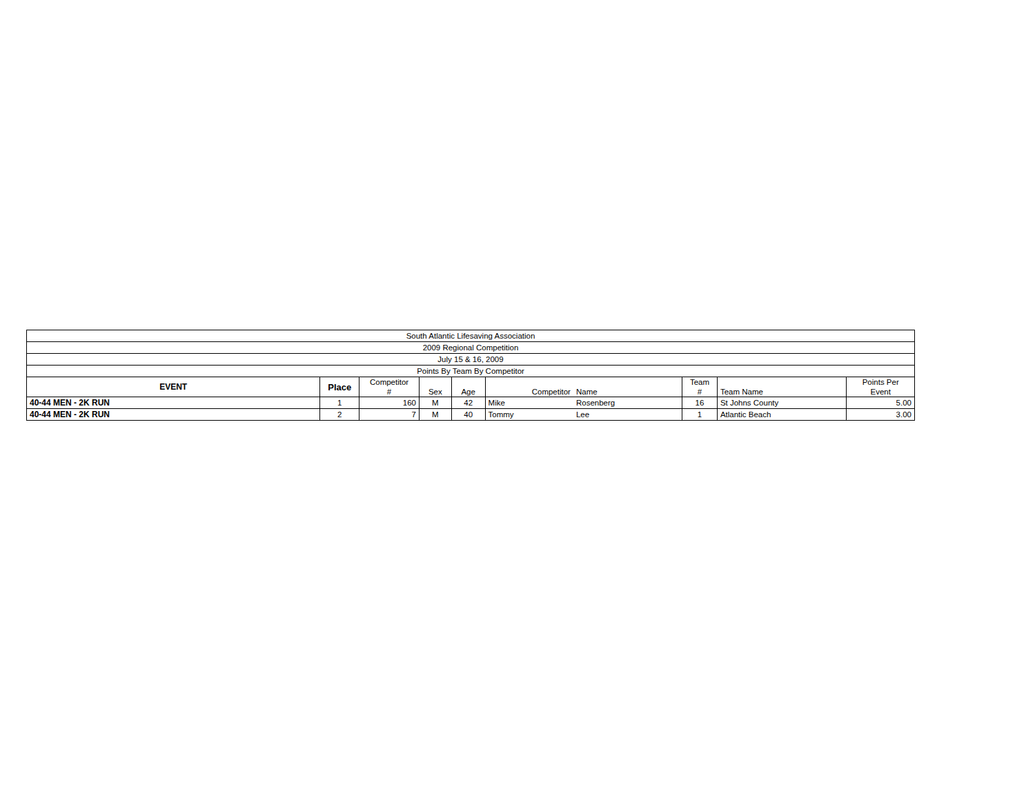| South Atlantic Lifesaving Association |
| 2009 Regional Competition |
| July 15 & 16, 2009 |
| Points By Team By Competitor |
| EVENT | Place | Competitor | | | | | Team | | Points Per |
| # | Sex | Age | Competitor | Name | # | Team Name | Event |
| 40-44 MEN - 2K RUN | 1 | 160 | M | 42 | Mike | Rosenberg | 16 | St Johns County | 5.00 |
| 40-44 MEN - 2K RUN | 2 | 7 | M | 40 | Tommy | Lee | 1 | Atlantic Beach | 3.00 |